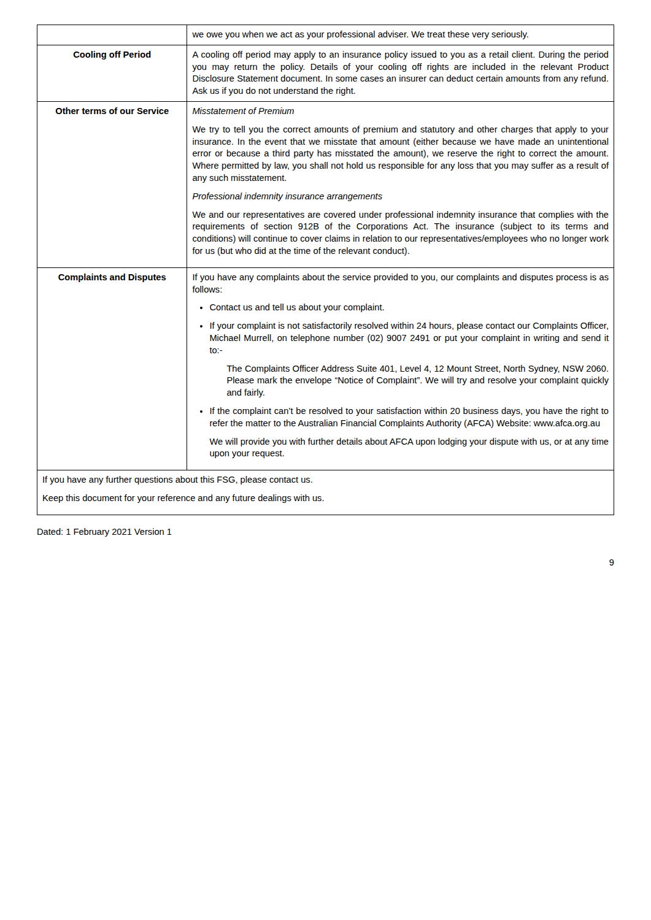| | we owe you when we act as your professional adviser. We treat these very seriously. |
| Cooling off Period | A cooling off period may apply to an insurance policy issued to you as a retail client. During the period you may return the policy. Details of your cooling off rights are included in the relevant Product Disclosure Statement document. In some cases an insurer can deduct certain amounts from any refund. Ask us if you do not understand the right. |
| Other terms of our Service | Misstatement of Premium We try to tell you the correct amounts of premium and statutory and other charges that apply to your insurance. In the event that we misstate that amount (either because we have made an unintentional error or because a third party has misstated the amount), we reserve the right to correct the amount. Where permitted by law, you shall not hold us responsible for any loss that you may suffer as a result of any such misstatement. Professional indemnity insurance arrangements We and our representatives are covered under professional indemnity insurance that complies with the requirements of section 912B of the Corporations Act. The insurance (subject to its terms and conditions) will continue to cover claims in relation to our representatives/employees who no longer work for us (but who did at the time of the relevant conduct). |
| Complaints and Disputes | If you have any complaints about the service provided to you, our complaints and disputes process is as follows: Contact us and tell us about your complaint. If your complaint is not satisfactorily resolved within 24 hours, please contact our Complaints Officer, Michael Murrell, on telephone number (02) 9007 2491 or put your complaint in writing and send it to:- The Complaints Officer Address Suite 401, Level 4, 12 Mount Street, North Sydney, NSW 2060. Please mark the envelope “Notice of Complaint”. We will try and resolve your complaint quickly and fairly. If the complaint can’t be resolved to your satisfaction within 20 business days, you have the right to refer the matter to the Australian Financial Complaints Authority (AFCA) Website: www.afca.org.au We will provide you with further details about AFCA upon lodging your dispute with us, or at any time upon your request. |
| If you have any further questions about this FSG, please contact us. Keep this document for your reference and any future dealings with us. |
Dated: 1 February 2021 Version 1
9